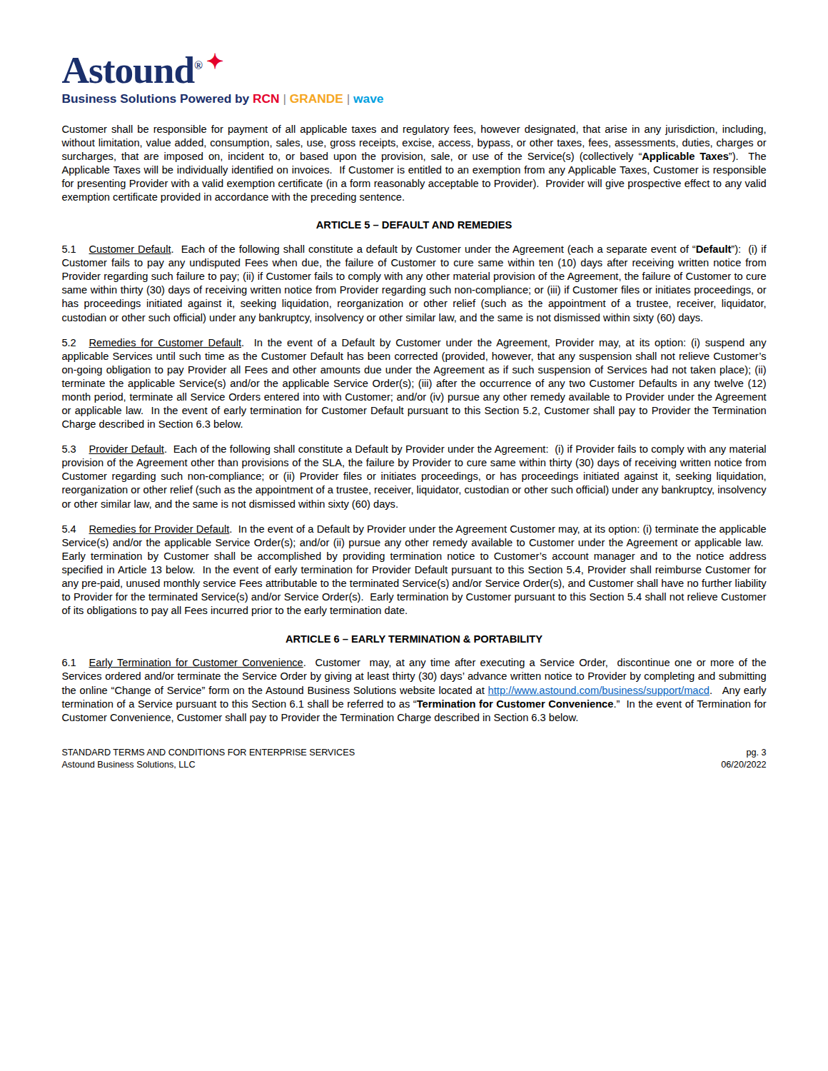Astound®✦
Business Solutions Powered by RCN | GRANDE | wave
Customer shall be responsible for payment of all applicable taxes and regulatory fees, however designated, that arise in any jurisdiction, including, without limitation, value added, consumption, sales, use, gross receipts, excise, access, bypass, or other taxes, fees, assessments, duties, charges or surcharges, that are imposed on, incident to, or based upon the provision, sale, or use of the Service(s) (collectively “Applicable Taxes”). The Applicable Taxes will be individually identified on invoices. If Customer is entitled to an exemption from any Applicable Taxes, Customer is responsible for presenting Provider with a valid exemption certificate (in a form reasonably acceptable to Provider). Provider will give prospective effect to any valid exemption certificate provided in accordance with the preceding sentence.
ARTICLE 5 – DEFAULT AND REMEDIES
5.1 Customer Default. Each of the following shall constitute a default by Customer under the Agreement (each a separate event of “Default”): (i) if Customer fails to pay any undisputed Fees when due, the failure of Customer to cure same within ten (10) days after receiving written notice from Provider regarding such failure to pay; (ii) if Customer fails to comply with any other material provision of the Agreement, the failure of Customer to cure same within thirty (30) days of receiving written notice from Provider regarding such non-compliance; or (iii) if Customer files or initiates proceedings, or has proceedings initiated against it, seeking liquidation, reorganization or other relief (such as the appointment of a trustee, receiver, liquidator, custodian or other such official) under any bankruptcy, insolvency or other similar law, and the same is not dismissed within sixty (60) days.
5.2 Remedies for Customer Default. In the event of a Default by Customer under the Agreement, Provider may, at its option: (i) suspend any applicable Services until such time as the Customer Default has been corrected (provided, however, that any suspension shall not relieve Customer’s on-going obligation to pay Provider all Fees and other amounts due under the Agreement as if such suspension of Services had not taken place); (ii) terminate the applicable Service(s) and/or the applicable Service Order(s); (iii) after the occurrence of any two Customer Defaults in any twelve (12) month period, terminate all Service Orders entered into with Customer; and/or (iv) pursue any other remedy available to Provider under the Agreement or applicable law. In the event of early termination for Customer Default pursuant to this Section 5.2, Customer shall pay to Provider the Termination Charge described in Section 6.3 below.
5.3 Provider Default. Each of the following shall constitute a Default by Provider under the Agreement: (i) if Provider fails to comply with any material provision of the Agreement other than provisions of the SLA, the failure by Provider to cure same within thirty (30) days of receiving written notice from Customer regarding such non-compliance; or (ii) Provider files or initiates proceedings, or has proceedings initiated against it, seeking liquidation, reorganization or other relief (such as the appointment of a trustee, receiver, liquidator, custodian or other such official) under any bankruptcy, insolvency or other similar law, and the same is not dismissed within sixty (60) days.
5.4 Remedies for Provider Default. In the event of a Default by Provider under the Agreement Customer may, at its option: (i) terminate the applicable Service(s) and/or the applicable Service Order(s); and/or (ii) pursue any other remedy available to Customer under the Agreement or applicable law. Early termination by Customer shall be accomplished by providing termination notice to Customer’s account manager and to the notice address specified in Article 13 below. In the event of early termination for Provider Default pursuant to this Section 5.4, Provider shall reimburse Customer for any pre-paid, unused monthly service Fees attributable to the terminated Service(s) and/or Service Order(s), and Customer shall have no further liability to Provider for the terminated Service(s) and/or Service Order(s). Early termination by Customer pursuant to this Section 5.4 shall not relieve Customer of its obligations to pay all Fees incurred prior to the early termination date.
ARTICLE 6 – EARLY TERMINATION & PORTABILITY
6.1 Early Termination for Customer Convenience. Customer may, at any time after executing a Service Order, discontinue one or more of the Services ordered and/or terminate the Service Order by giving at least thirty (30) days’ advance written notice to Provider by completing and submitting the online “Change of Service” form on the Astound Business Solutions website located at http://www.astound.com/business/support/macd. Any early termination of a Service pursuant to this Section 6.1 shall be referred to as “Termination for Customer Convenience.” In the event of Termination for Customer Convenience, Customer shall pay to Provider the Termination Charge described in Section 6.3 below.
STANDARD TERMS AND CONDITIONS FOR ENTERPRISE SERVICES
Astound Business Solutions, LLC
pg. 3
06/20/2022